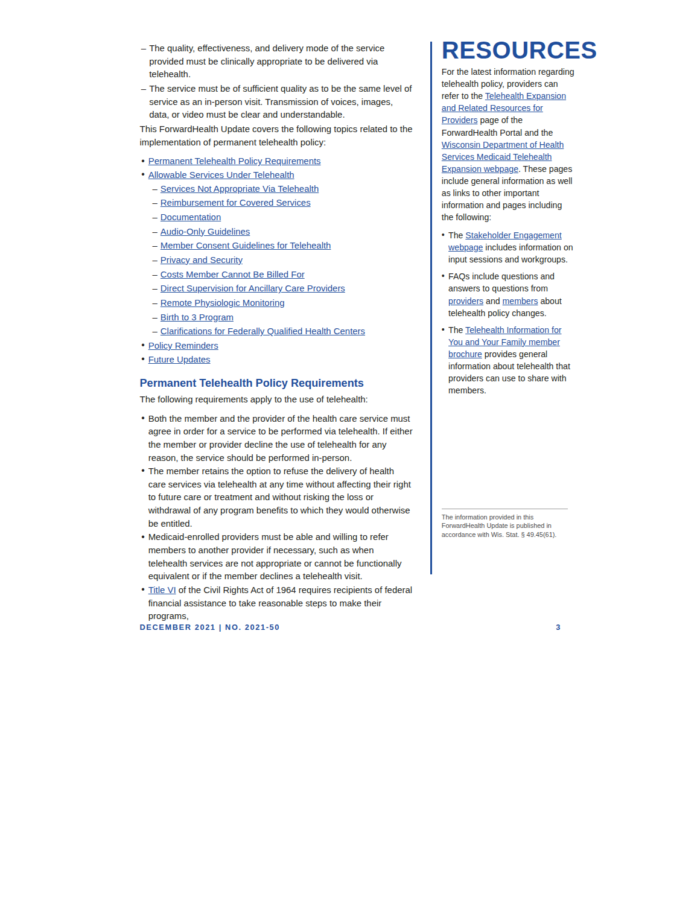The quality, effectiveness, and delivery mode of the service provided must be clinically appropriate to be delivered via telehealth.
The service must be of sufficient quality as to be the same level of service as an in-person visit. Transmission of voices, images, data, or video must be clear and understandable.
This ForwardHealth Update covers the following topics related to the implementation of permanent telehealth policy:
Permanent Telehealth Policy Requirements
Allowable Services Under Telehealth
Services Not Appropriate Via Telehealth
Reimbursement for Covered Services
Documentation
Audio-Only Guidelines
Member Consent Guidelines for Telehealth
Privacy and Security
Costs Member Cannot Be Billed For
Direct Supervision for Ancillary Care Providers
Remote Physiologic Monitoring
Birth to 3 Program
Clarifications for Federally Qualified Health Centers
Policy Reminders
Future Updates
Permanent Telehealth Policy Requirements
The following requirements apply to the use of telehealth:
Both the member and the provider of the health care service must agree in order for a service to be performed via telehealth. If either the member or provider decline the use of telehealth for any reason, the service should be performed in-person.
The member retains the option to refuse the delivery of health care services via telehealth at any time without affecting their right to future care or treatment and without risking the loss or withdrawal of any program benefits to which they would otherwise be entitled.
Medicaid-enrolled providers must be able and willing to refer members to another provider if necessary, such as when telehealth services are not appropriate or cannot be functionally equivalent or if the member declines a telehealth visit.
Title VI of the Civil Rights Act of 1964 requires recipients of federal financial assistance to take reasonable steps to make their programs,
RESOURCES
For the latest information regarding telehealth policy, providers can refer to the Telehealth Expansion and Related Resources for Providers page of the ForwardHealth Portal and the Wisconsin Department of Health Services Medicaid Telehealth Expansion webpage. These pages include general information as well as links to other important information and pages including the following:
The Stakeholder Engagement webpage includes information on input sessions and workgroups.
FAQs include questions and answers to questions from providers and members about telehealth policy changes.
The Telehealth Information for You and Your Family member brochure provides general information about telehealth that providers can use to share with members.
The information provided in this ForwardHealth Update is published in accordance with Wis. Stat. § 49.45(61).
DECEMBER 2021 | NO. 2021-50
3